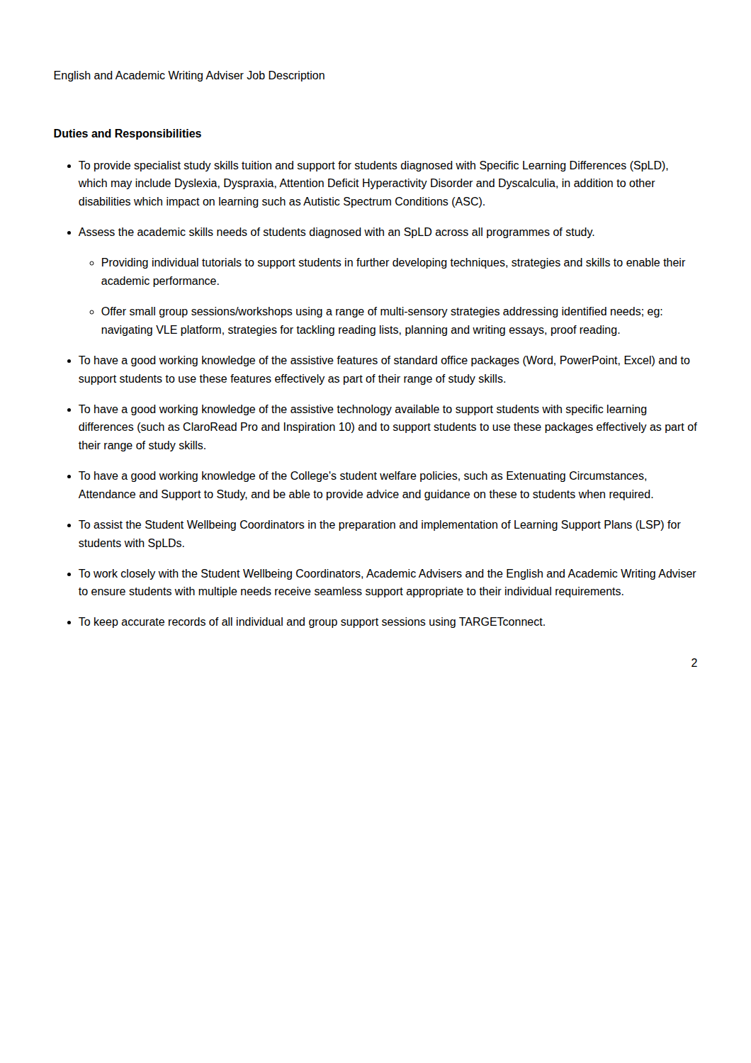English and Academic Writing Adviser Job Description
Duties and Responsibilities
To provide specialist study skills tuition and support for students diagnosed with Specific Learning Differences (SpLD), which may include Dyslexia, Dyspraxia, Attention Deficit Hyperactivity Disorder and Dyscalculia, in addition to other disabilities which impact on learning such as Autistic Spectrum Conditions (ASC).
Assess the academic skills needs of students diagnosed with an SpLD across all programmes of study.
Providing individual tutorials to support students in further developing techniques, strategies and skills to enable their academic performance.
Offer small group sessions/workshops using a range of multi-sensory strategies addressing identified needs; eg: navigating VLE platform, strategies for tackling reading lists, planning and writing essays, proof reading.
To have a good working knowledge of the assistive features of standard office packages (Word, PowerPoint, Excel) and to support students to use these features effectively as part of their range of study skills.
To have a good working knowledge of the assistive technology available to support students with specific learning differences (such as ClaroRead Pro and Inspiration 10) and to support students to use these packages effectively as part of their range of study skills.
To have a good working knowledge of the College's student welfare policies, such as Extenuating Circumstances, Attendance and Support to Study, and be able to provide advice and guidance on these to students when required.
To assist the Student Wellbeing Coordinators in the preparation and implementation of Learning Support Plans (LSP) for students with SpLDs.
To work closely with the Student Wellbeing Coordinators, Academic Advisers and the English and Academic Writing Adviser to ensure students with multiple needs receive seamless support appropriate to their individual requirements.
To keep accurate records of all individual and group support sessions using TARGETconnect.
2